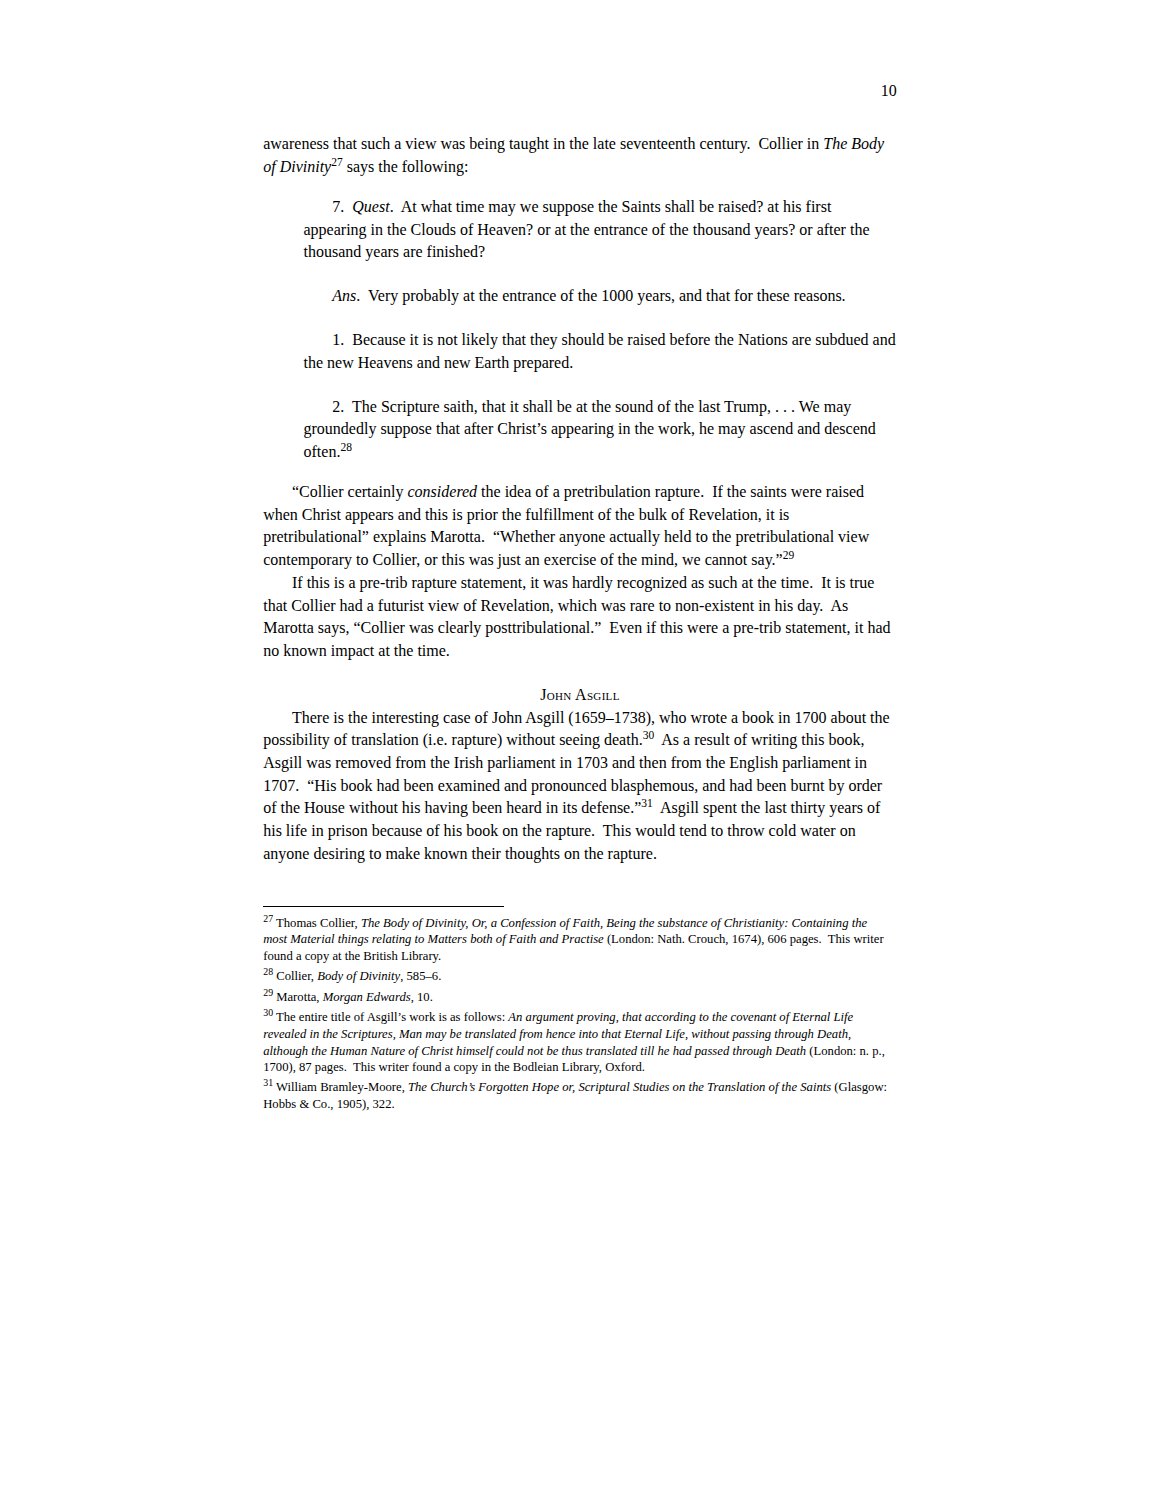10
awareness that such a view was being taught in the late seventeenth century. Collier in The Body of Divinity27 says the following:
7. Quest. At what time may we suppose the Saints shall be raised? at his first appearing in the Clouds of Heaven? or at the entrance of the thousand years? or after the thousand years are finished?
Ans. Very probably at the entrance of the 1000 years, and that for these reasons.
1. Because it is not likely that they should be raised before the Nations are subdued and the new Heavens and new Earth prepared.
2. The Scripture saith, that it shall be at the sound of the last Trump, . . . We may groundedly suppose that after Christ’s appearing in the work, he may ascend and descend often.28
“Collier certainly considered the idea of a pretribulation rapture. If the saints were raised when Christ appears and this is prior the fulfillment of the bulk of Revelation, it is pretribulational” explains Marotta. “Whether anyone actually held to the pretribulational view contemporary to Collier, or this was just an exercise of the mind, we cannot say.”29
If this is a pre-trib rapture statement, it was hardly recognized as such at the time. It is true that Collier had a futurist view of Revelation, which was rare to non-existent in his day. As Marotta says, “Collier was clearly posttribulational.” Even if this were a pre-trib statement, it had no known impact at the time.
John Asgill
There is the interesting case of John Asgill (1659–1738), who wrote a book in 1700 about the possibility of translation (i.e. rapture) without seeing death.30 As a result of writing this book, Asgill was removed from the Irish parliament in 1703 and then from the English parliament in 1707. “His book had been examined and pronounced blasphemous, and had been burnt by order of the House without his having been heard in its defense.”31 Asgill spent the last thirty years of his life in prison because of his book on the rapture. This would tend to throw cold water on anyone desiring to make known their thoughts on the rapture.
27 Thomas Collier, The Body of Divinity, Or, a Confession of Faith, Being the substance of Christianity: Containing the most Material things relating to Matters both of Faith and Practise (London: Nath. Crouch, 1674), 606 pages. This writer found a copy at the British Library.
28 Collier, Body of Divinity, 585–6.
29 Marotta, Morgan Edwards, 10.
30 The entire title of Asgill’s work is as follows: An argument proving, that according to the covenant of Eternal Life revealed in the Scriptures, Man may be translated from hence into that Eternal Life, without passing through Death, although the Human Nature of Christ himself could not be thus translated till he had passed through Death (London: n. p., 1700), 87 pages. This writer found a copy in the Bodleian Library, Oxford.
31 William Bramley-Moore, The Church’s Forgotten Hope or, Scriptural Studies on the Translation of the Saints (Glasgow: Hobbs & Co., 1905), 322.